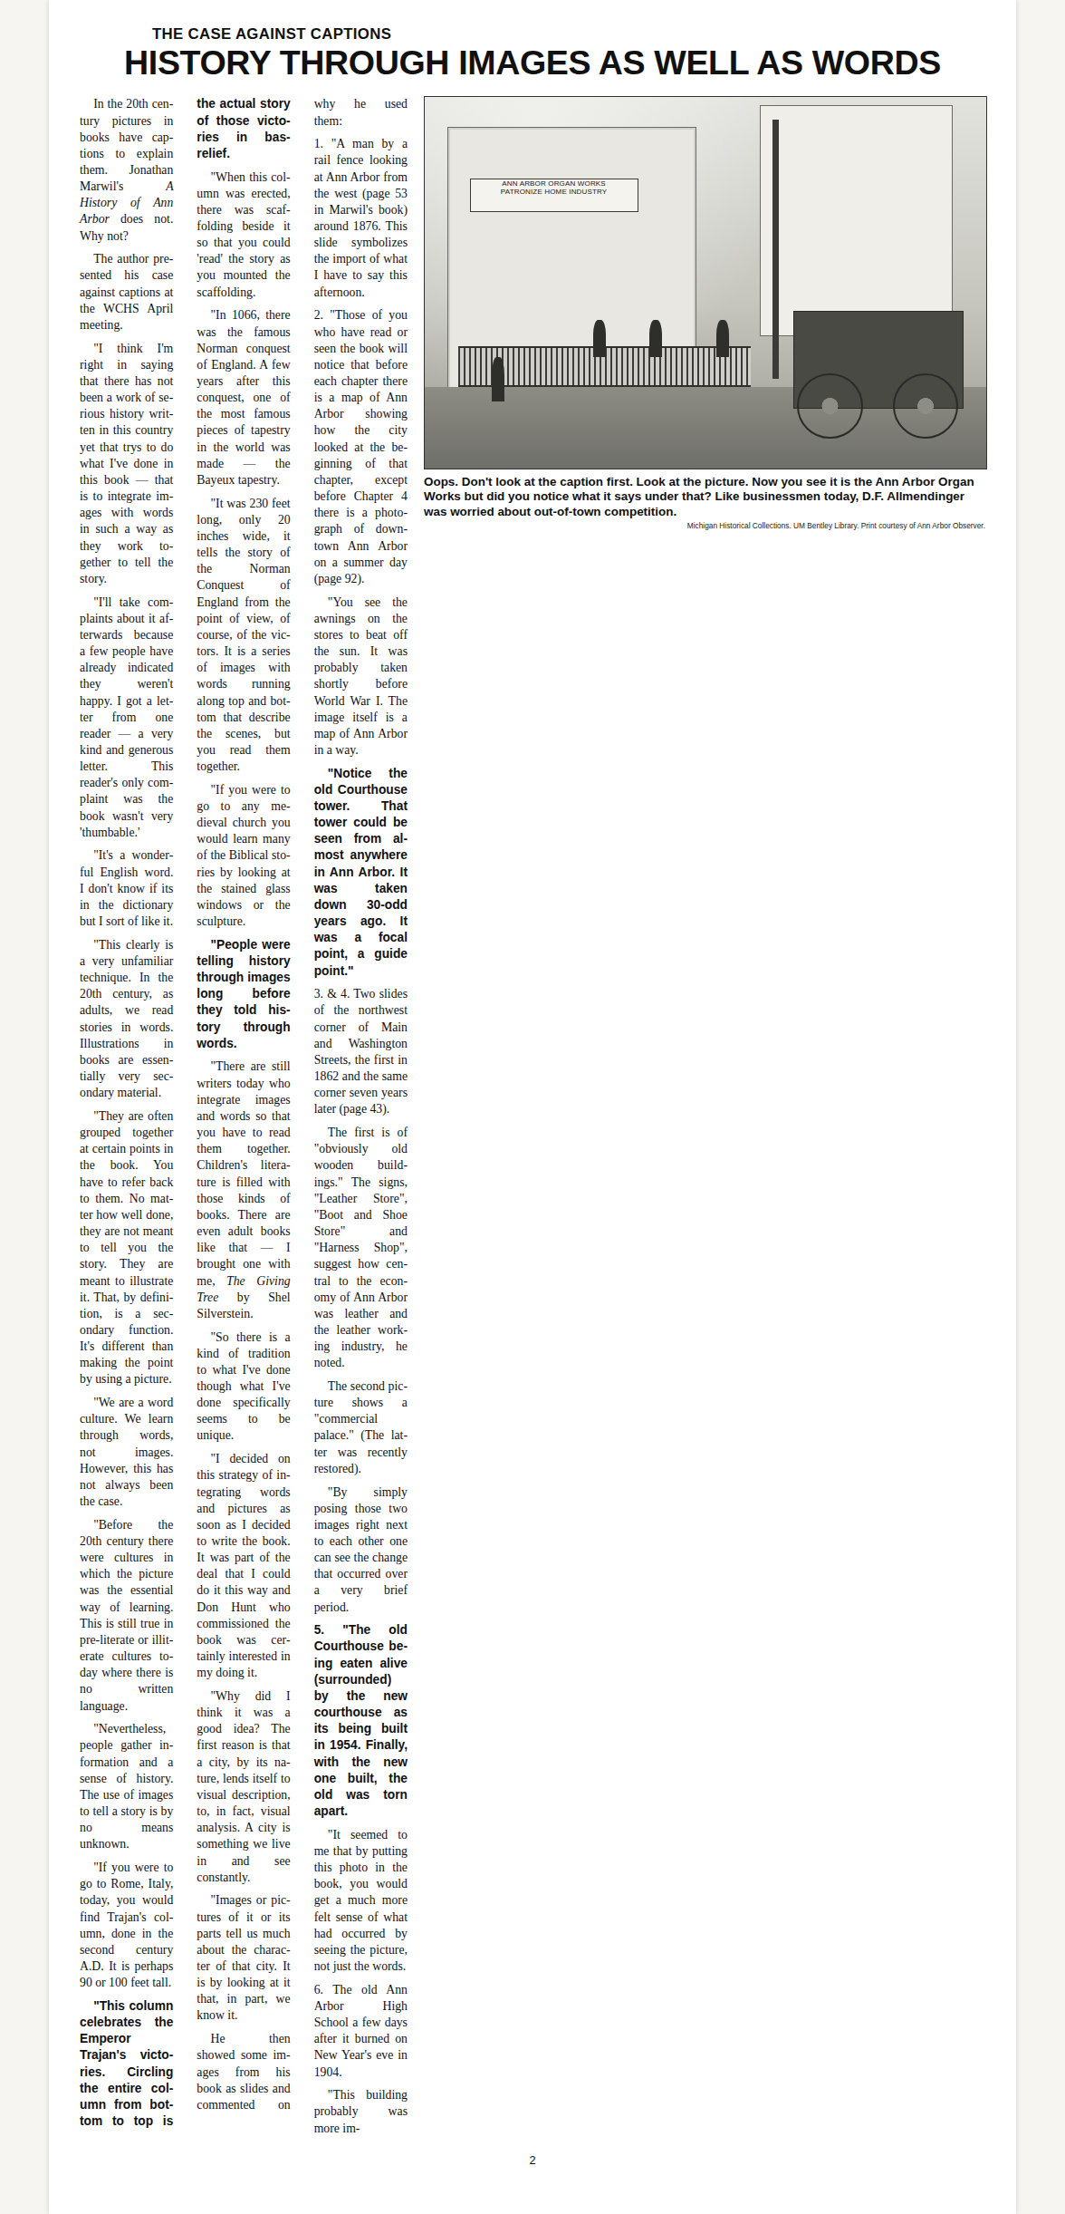THE CASE AGAINST CAPTIONS
HISTORY THROUGH IMAGES AS WELL AS WORDS
ANN ARBOR ORGAN WORKS
PATRONIZE HOME INDUSTRY
Oops. Don't look at the caption first. Look at the picture. Now you see it is the Ann Arbor Organ Works but did you notice what it says under that? Like businessmen today, D.F. Allmendinger was worried about out-of-town competition.
Michigan Historical Collections. UM Bentley Library. Print courtesy of Ann Arbor Observer.
In the 20th century pictures in books have captions to explain them. Jonathan Marwil's A History of Ann Arbor does not. Why not?
The author presented his case against captions at the WCHS April meeting.
"I think I'm right in saying that there has not been a work of serious history written in this country yet that trys to do what I've done in this book — that is to integrate images with words in such a way as they work together to tell the story.
"I'll take complaints about it afterwards because a few people have already indicated they weren't happy. I got a letter from one reader — a very kind and generous letter. This reader's only complaint was the book wasn't very 'thumbable.'
"It's a wonderful English word. I don't know if its in the dictionary but I sort of like it.
"This clearly is a very unfamiliar technique. In the 20th century, as adults, we read stories in words. Illustrations in books are essentially very secondary material.
"They are often grouped together at certain points in the book. You have to refer back to them. No matter how well done, they are not meant to tell you the story. They are meant to illustrate it. That, by definition, is a secondary function. It's different than making the point by using a picture.
"We are a word culture. We learn through words, not images. However, this has not always been the case.
"Before the 20th century there were cultures in which the picture was the essential way of learning. This is still true in pre-literate or illiterate cultures today where there is no written language.
"Nevertheless, people gather information and a sense of history. The use of images to tell a story is by no means unknown.
"If you were to go to Rome, Italy, today, you would find Trajan's column, done in the second century A.D. It is perhaps 90 or 100 feet tall.
"This column celebrates the Emperor Trajan's victories. Circling the entire column from bottom to top is the actual story of those victories in bas-relief.
"When this column was erected, there was scaffolding beside it so that you could 'read' the story as you mounted the scaffolding.
"In 1066, there was the famous Norman conquest of England. A few years after this conquest, one of the most famous pieces of tapestry in the world was made — the Bayeux tapestry.
"It was 230 feet long, only 20 inches wide, it tells the story of the Norman Conquest of England from the point of view, of course, of the victors. It is a series of images with words running along top and bottom that describe the scenes, but you read them together.
"If you were to go to any medieval church you would learn many of the Biblical stories by looking at the stained glass windows or the sculpture.
"People were telling history through images long before they told history through words.
"There are still writers today who integrate images and words so that you have to read them together. Children's literature is filled with those kinds of books. There are even adult books like that — I brought one with me, The Giving Tree by Shel Silverstein.
"So there is a kind of tradition to what I've done though what I've done specifically seems to be unique.
"I decided on this strategy of integrating words and pictures as soon as I decided to write the book. It was part of the deal that I could do it this way and Don Hunt who commissioned the book was certainly interested in my doing it.
"Why did I think it was a good idea? The first reason is that a city, by its nature, lends itself to visual description, to, in fact, visual analysis. A city is something we live in and see constantly.
"Images or pictures of it or its parts tell us much about the character of that city. It is by looking at it that, in part, we know it.
He then showed some images from his book as slides and commented on why he used them:
1. "A man by a rail fence looking at Ann Arbor from the west (page 53 in Marwil's book) around 1876. This slide symbolizes the import of what I have to say this afternoon.
2. "Those of you who have read or seen the book will notice that before each chapter there is a map of Ann Arbor showing how the city looked at the beginning of that chapter, except before Chapter 4 there is a photograph of downtown Ann Arbor on a summer day (page 92).
"You see the awnings on the stores to beat off the sun. It was probably taken shortly before World War I. The image itself is a map of Ann Arbor in a way.
"Notice the old Courthouse tower. That tower could be seen from almost anywhere in Ann Arbor. It was taken down 30-odd years ago. It was a focal point, a guide point."
3. & 4. Two slides of the northwest corner of Main and Washington Streets, the first in 1862 and the same corner seven years later (page 43).
The first is of "obviously old wooden buildings." The signs, "Leather Store", "Boot and Shoe Store" and "Harness Shop", suggest how central to the economy of Ann Arbor was leather and the leather working industry, he noted.
The second picture shows a "commercial palace." (The latter was recently restored).
"By simply posing those two images right next to each other one can see the change that occurred over a very brief period.
5. "The old Courthouse being eaten alive (surrounded) by the new courthouse as its being built in 1954. Finally, with the new one built, the old was torn apart.
"It seemed to me that by putting this photo in the book, you would get a much more felt sense of what had occurred by seeing the picture, not just the words.
6. The old Ann Arbor High School a few days after it burned on New Year's eve in 1904.
"This building probably was more im-
2